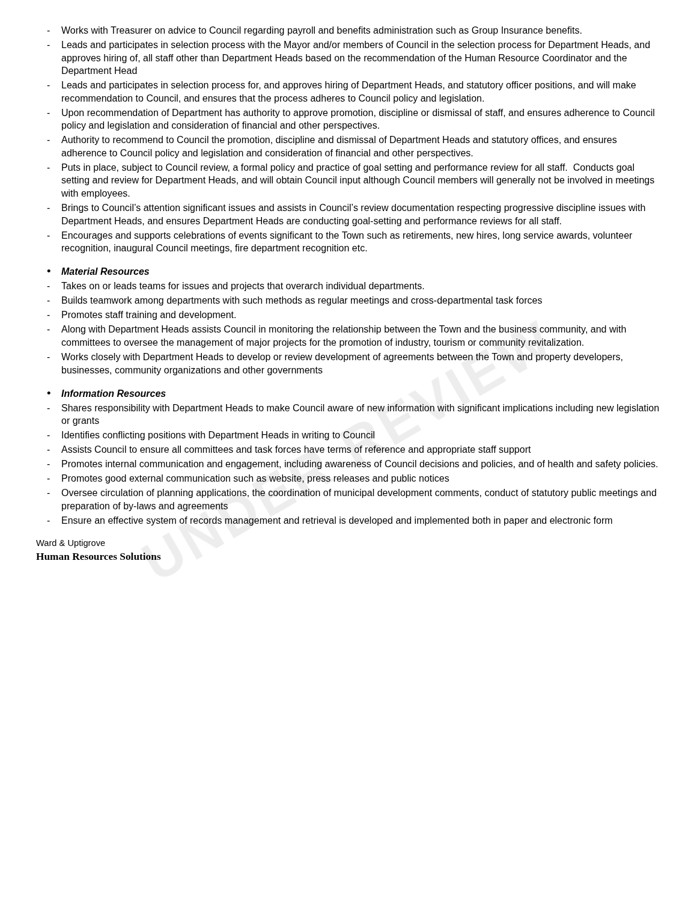UNDER REVIEW
Works with Treasurer on advice to Council regarding payroll and benefits administration such as Group Insurance benefits.
Leads and participates in selection process with the Mayor and/or members of Council in the selection process for Department Heads, and approves hiring of, all staff other than Department Heads based on the recommendation of the Human Resource Coordinator and the Department Head
Leads and participates in selection process for, and approves hiring of Department Heads, and statutory officer positions, and will make recommendation to Council, and ensures that the process adheres to Council policy and legislation.
Upon recommendation of Department has authority to approve promotion, discipline or dismissal of staff, and ensures adherence to Council policy and legislation and consideration of financial and other perspectives.
Authority to recommend to Council the promotion, discipline and dismissal of Department Heads and statutory offices, and ensures adherence to Council policy and legislation and consideration of financial and other perspectives.
Puts in place, subject to Council review, a formal policy and practice of goal setting and performance review for all staff. Conducts goal setting and review for Department Heads, and will obtain Council input although Council members will generally not be involved in meetings with employees.
Brings to Council’s attention significant issues and assists in Council’s review documentation respecting progressive discipline issues with Department Heads, and ensures Department Heads are conducting goal-setting and performance reviews for all staff.
Encourages and supports celebrations of events significant to the Town such as retirements, new hires, long service awards, volunteer recognition, inaugural Council meetings, fire department recognition etc.
Material Resources
Takes on or leads teams for issues and projects that overarch individual departments.
Builds teamwork among departments with such methods as regular meetings and cross-departmental task forces
Promotes staff training and development.
Along with Department Heads assists Council in monitoring the relationship between the Town and the business community, and with committees to oversee the management of major projects for the promotion of industry, tourism or community revitalization.
Works closely with Department Heads to develop or review development of agreements between the Town and property developers, businesses, community organizations and other governments
Information Resources
Shares responsibility with Department Heads to make Council aware of new information with significant implications including new legislation or grants
Identifies conflicting positions with Department Heads in writing to Council
Assists Council to ensure all committees and task forces have terms of reference and appropriate staff support
Promotes internal communication and engagement, including awareness of Council decisions and policies, and of health and safety policies.
Promotes good external communication such as website, press releases and public notices
Oversee circulation of planning applications, the coordination of municipal development comments, conduct of statutory public meetings and preparation of by-laws and agreements
Ensure an effective system of records management and retrieval is developed and implemented both in paper and electronic form
Ward & Uptigrove
Human Resources Solutions